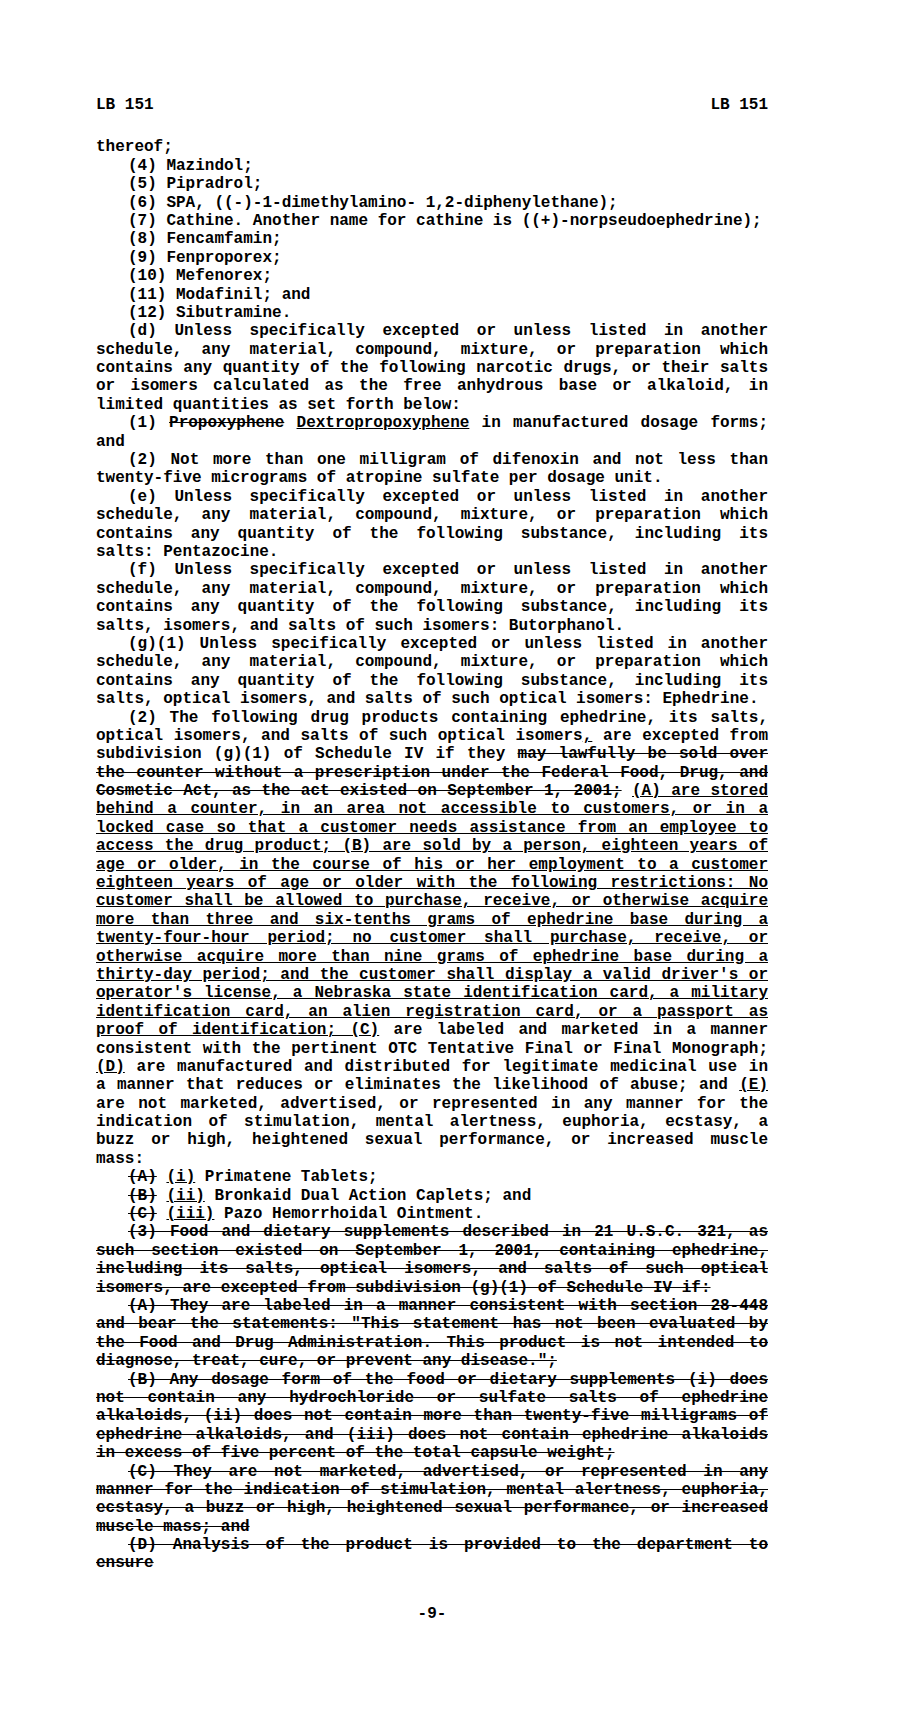LB 151 LB 151
thereof;
(4) Mazindol;
(5) Pipradrol;
(6) SPA, ((-)-1-dimethylamino- 1,2-diphenylethane);
(7) Cathine. Another name for cathine is ((+)-norpseudoephedrine);
(8) Fencamfamin;
(9) Fenproporex;
(10) Mefenorex;
(11) Modafinil; and
(12) Sibutramine.
(d) Unless specifically excepted or unless listed in another schedule, any material, compound, mixture, or preparation which contains any quantity of the following narcotic drugs, or their salts or isomers calculated as the free anhydrous base or alkaloid, in limited quantities as set forth below:
(1) Propoxyphene Dextropropoxyphene in manufactured dosage forms; and
(2) Not more than one milligram of difenoxin and not less than twenty-five micrograms of atropine sulfate per dosage unit.
(e) Unless specifically excepted or unless listed in another schedule, any material, compound, mixture, or preparation which contains any quantity of the following substance, including its salts: Pentazocine.
(f) Unless specifically excepted or unless listed in another schedule, any material, compound, mixture, or preparation which contains any quantity of the following substance, including its salts, isomers, and salts of such isomers: Butorphanol.
(g)(1) Unless specifically excepted or unless listed in another schedule, any material, compound, mixture, or preparation which contains any quantity of the following substance, including its salts, optical isomers, and salts of such optical isomers: Ephedrine.
(2) The following drug products containing ephedrine, its salts, optical isomers, and salts of such optical isomers, are excepted from subdivision (g)(1) of Schedule IV if they may lawfully be sold over the counter without a prescription under the Federal Food, Drug, and Cosmetic Act, as the act existed on September 1, 2001; (A) are stored behind a counter, in an area not accessible to customers, or in a locked case so that a customer needs assistance from an employee to access the drug product; (B) are sold by a person, eighteen years of age or older, in the course of his or her employment to a customer eighteen years of age or older with the following restrictions: No customer shall be allowed to purchase, receive, or otherwise acquire more than three and six-tenths grams of ephedrine base during a twenty-four-hour period; no customer shall purchase, receive, or otherwise acquire more than nine grams of ephedrine base during a thirty-day period; and the customer shall display a valid driver's or operator's license, a Nebraska state identification card, a military identification card, an alien registration card, or a passport as proof of identification; (C) are labeled and marketed in a manner consistent with the pertinent OTC Tentative Final or Final Monograph; (D) are manufactured and distributed for legitimate medicinal use in a manner that reduces or eliminates the likelihood of abuse; and (E) are not marketed, advertised, or represented in any manner for the indication of stimulation, mental alertness, euphoria, ecstasy, a buzz or high, heightened sexual performance, or increased muscle mass:
(A) (i) Primatene Tablets;
(B) (ii) Bronkaid Dual Action Caplets; and
(C) (iii) Pazo Hemorrhoidal Ointment.
(3) Food and dietary supplements described in 21 U.S.C. 321, as such section existed on September 1, 2001, containing ephedrine, including its salts, optical isomers, and salts of such optical isomers, are excepted from subdivision (g)(1) of Schedule IV if:
(A) They are labeled in a manner consistent with section 28-448 and bear the statements: "This statement has not been evaluated by the Food and Drug Administration. This product is not intended to diagnose, treat, cure, or prevent any disease.";
(B) Any dosage form of the food or dietary supplements (i) does not contain any hydrochloride or sulfate salts of ephedrine alkaloids, (ii) does not contain more than twenty-five milligrams of ephedrine alkaloids, and (iii) does not contain ephedrine alkaloids in excess of five percent of the total capsule weight;
(C) They are not marketed, advertised, or represented in any manner for the indication of stimulation, mental alertness, euphoria, ecstasy, a buzz or high, heightened sexual performance, or increased muscle mass; and
(D) Analysis of the product is provided to the department to ensure
-9-